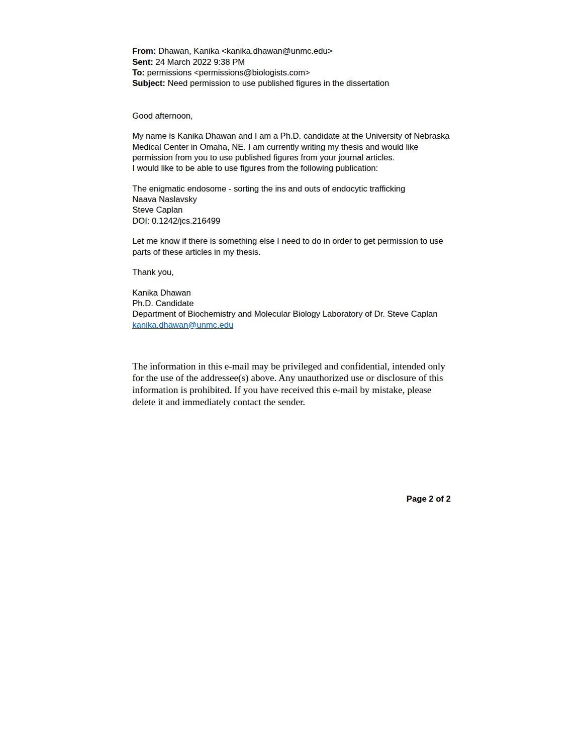From: Dhawan, Kanika <kanika.dhawan@unmc.edu>
Sent: 24 March 2022 9:38 PM
To: permissions <permissions@biologists.com>
Subject: Need permission to use published figures in the dissertation
Good afternoon,
My name is Kanika Dhawan and I am a Ph.D. candidate at the University of Nebraska Medical Center in Omaha, NE. I am currently writing my thesis and would like permission from you to use published figures from your journal articles.
I would like to be able to use figures from the following publication:
The enigmatic endosome - sorting the ins and outs of endocytic trafficking
Naava Naslavsky
Steve Caplan
DOI: 0.1242/jcs.216499
Let me know if there is something else I need to do in order to get permission to use parts of these articles in my thesis.
Thank you,
Kanika Dhawan
Ph.D. Candidate
Department of Biochemistry and Molecular Biology Laboratory of Dr. Steve Caplan
kanika.dhawan@unmc.edu
The information in this e-mail may be privileged and confidential, intended only for the use of the addressee(s) above. Any unauthorized use or disclosure of this information is prohibited. If you have received this e-mail by mistake, please delete it and immediately contact the sender.
Page 2 of 2